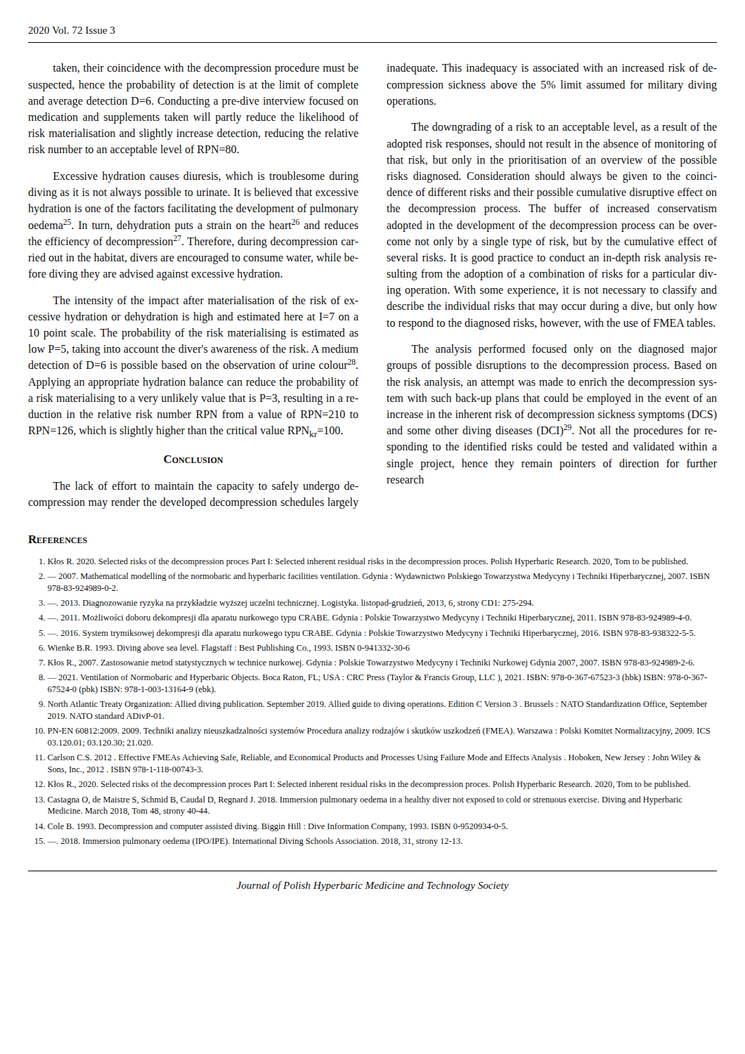2020 Vol. 72 Issue 3
taken, their coincidence with the decompression procedure must be suspected, hence the probability of detection is at the limit of complete and average detection D=6. Conducting a pre-dive interview focused on medication and supplements taken will partly reduce the likelihood of risk materialisation and slightly increase detection, reducing the relative risk number to an acceptable level of RPN=80.
Excessive hydration causes diuresis, which is troublesome during diving as it is not always possible to urinate. It is believed that excessive hydration is one of the factors facilitating the development of pulmonary oedema25. In turn, dehydration puts a strain on the heart26 and reduces the efficiency of decompression27. Therefore, during decompression carried out in the habitat, divers are encouraged to consume water, while before diving they are advised against excessive hydration.
The intensity of the impact after materialisation of the risk of excessive hydration or dehydration is high and estimated here at I=7 on a 10 point scale. The probability of the risk materialising is estimated as low P=5, taking into account the diver's awareness of the risk. A medium detection of D=6 is possible based on the observation of urine colour28. Applying an appropriate hydration balance can reduce the probability of a risk materialising to a very unlikely value that is P=3, resulting in a reduction in the relative risk number RPN from a value of RPN=210 to RPN=126, which is slightly higher than the critical value RPNkr=100.
Conclusion
The lack of effort to maintain the capacity to safely undergo decompression may render the developed decompression schedules largely inadequate. This inadequacy is associated with an increased risk of decompression sickness above the 5% limit assumed for military diving operations.
The downgrading of a risk to an acceptable level, as a result of the adopted risk responses, should not result in the absence of monitoring of that risk, but only in the prioritisation of an overview of the possible risks diagnosed. Consideration should always be given to the coincidence of different risks and their possible cumulative disruptive effect on the decompression process. The buffer of increased conservatism adopted in the development of the decompression process can be overcome not only by a single type of risk, but by the cumulative effect of several risks. It is good practice to conduct an in-depth risk analysis resulting from the adoption of a combination of risks for a particular diving operation. With some experience, it is not necessary to classify and describe the individual risks that may occur during a dive, but only how to respond to the diagnosed risks, however, with the use of FMEA tables.
The analysis performed focused only on the diagnosed major groups of possible disruptions to the decompression process. Based on the risk analysis, an attempt was made to enrich the decompression system with such back-up plans that could be employed in the event of an increase in the inherent risk of decompression sickness symptoms (DCS) and some other diving diseases (DCI)29. Not all the procedures for responding to the identified risks could be tested and validated within a single project, hence they remain pointers of direction for further research
References
Kłos R. 2020. Selected risks of the decompression proces Part I: Selected inherent residual risks in the decompression proces. Polish Hyperbaric Research. 2020, Tom to be published.
— 2007. Mathematical modelling of the normobaric and hyperbaric facilities ventilation. Gdynia : Wydawnictwo Polskiego Towarzystwa Medycyny i Techniki Hiperbarycznej, 2007. ISBN 978-83-924989-0-2.
—. 2013. Diagnozowanie ryzyka na przykładzie wyższej uczelni technicznej. Logistyka. listopad-grudzień, 2013, 6, strony CD1: 275-294.
—. 2011. Możliwości doboru dekompresji dla aparatu nurkowego typu CRABE. Gdynia : Polskie Towarzystwo Medycyny i Techniki Hiperbarycznej, 2011. ISBN 978-83-924989-4-0.
—. 2016. System trymiksowej dekompresji dla aparatu nurkowego typu CRABE. Gdynia : Polskie Towarzystwo Medycyny i Techniki Hiperbarycznej, 2016. ISBN 978-83-938322-5-5.
Wienke B.R. 1993. Diving above sea level. Flagstaff : Best Publishing Co., 1993. ISBN 0-941332-30-6
Kłos R., 2007. Zastosowanie metod statystycznych w technice nurkowej. Gdynia : Polskie Towarzystwo Medycyny i Techniki Nurkowej Gdynia 2007, 2007. ISBN 978-83-924989-2-6.
— 2021. Ventilation of Normobaric and Hyperbaric Objects. Boca Raton, FL; USA : CRC Press (Taylor & Francis Group, LLC ), 2021. ISBN: 978-0-367-67523-3 (hbk) ISBN: 978-0-367-67524-0 (pbk) ISBN: 978-1-003-13164-9 (ebk).
North Atlantic Treaty Organization: Allied diving publication. September 2019. Allied guide to diving operations. Edition C Version 3 . Brussels : NATO Standardization Office, September 2019. NATO standard ADivP-01.
PN-EN 60812:2009. 2009. Techniki analizy nieuszkadzalności systemów Procedura analizy rodzajów i skutków uszkodzeń (FMEA). Warszawa : Polski Komitet Normalizacyjny, 2009. ICS 03.120.01; 03.120.30; 21.020.
Carlson C.S. 2012 . Effective FMEAs Achieving Safe, Reliable, and Economical Products and Processes Using Failure Mode and Effects Analysis . Hoboken, New Jersey : John Wiley & Sons, Inc., 2012 . ISBN 978-1-118-00743-3.
Kłos R., 2020. Selected risks of the decompression proces Part I: Selected inherent residual risks in the decompression proces. Polish Hyperbaric Research. 2020, Tom to be published.
Castagna O, de Maistre S, Schmid B, Caudal D, Regnard J. 2018. Immersion pulmonary oedema in a healthy diver not exposed to cold or strenuous exercise. Diving and Hyperbaric Medicine. March 2018, Tom 48, strony 40-44.
Cole B. 1993. Decompression and computer assisted diving. Biggin Hill : Dive Information Company, 1993. ISBN 0-9520934-0-5.
—. 2018. Immersion pulmonary oedema (IPO/IPE). International Diving Schools Association. 2018, 31, strony 12-13.
Journal of Polish Hyperbaric Medicine and Technology Society